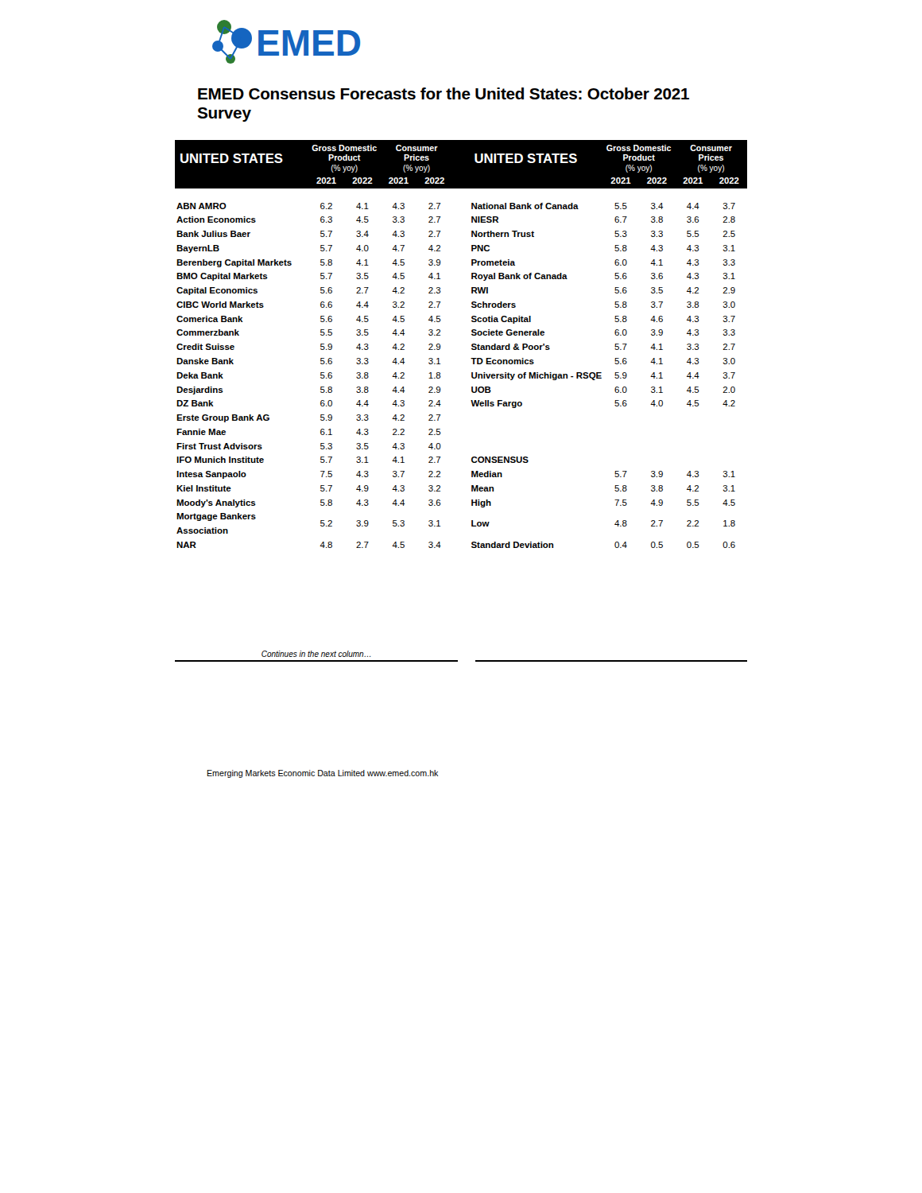EMED
EMED Consensus Forecasts for the United States: October 2021 Survey
| UNITED STATES | Gross Domestic Product (% yoy) | Consumer Prices (% yoy) | | UNITED STATES | Gross Domestic Product (% yoy) | Consumer Prices (% yoy) |
| | 2021 | 2022 | 2021 | 2022 | | | 2021 | 2022 | 2021 | 2022 |
| ABN AMRO | 6.2 | 4.1 | 4.3 | 2.7 | | National Bank of Canada | 5.5 | 3.4 | 4.4 | 3.7 |
| Action Economics | 6.3 | 4.5 | 3.3 | 2.7 | | NIESR | 6.7 | 3.8 | 3.6 | 2.8 |
| Bank Julius Baer | 5.7 | 3.4 | 4.3 | 2.7 | | Northern Trust | 5.3 | 3.3 | 5.5 | 2.5 |
| BayernLB | 5.7 | 4.0 | 4.7 | 4.2 | | PNC | 5.8 | 4.3 | 4.3 | 3.1 |
| Berenberg Capital Markets | 5.8 | 4.1 | 4.5 | 3.9 | | Prometeia | 6.0 | 4.1 | 4.3 | 3.3 |
| BMO Capital Markets | 5.7 | 3.5 | 4.5 | 4.1 | | Royal Bank of Canada | 5.6 | 3.6 | 4.3 | 3.1 |
| Capital Economics | 5.6 | 2.7 | 4.2 | 2.3 | | RWI | 5.6 | 3.5 | 4.2 | 2.9 |
| CIBC World Markets | 6.6 | 4.4 | 3.2 | 2.7 | | Schroders | 5.8 | 3.7 | 3.8 | 3.0 |
| Comerica Bank | 5.6 | 4.5 | 4.5 | 4.5 | | Scotia Capital | 5.8 | 4.6 | 4.3 | 3.7 |
| Commerzbank | 5.5 | 3.5 | 4.4 | 3.2 | | Societe Generale | 6.0 | 3.9 | 4.3 | 3.3 |
| Credit Suisse | 5.9 | 4.3 | 4.2 | 2.9 | | Standard & Poor's | 5.7 | 4.1 | 3.3 | 2.7 |
| Danske Bank | 5.6 | 3.3 | 4.4 | 3.1 | | TD Economics | 5.6 | 4.1 | 4.3 | 3.0 |
| Deka Bank | 5.6 | 3.8 | 4.2 | 1.8 | | University of Michigan - RSQE | 5.9 | 4.1 | 4.4 | 3.7 |
| Desjardins | 5.8 | 3.8 | 4.4 | 2.9 | | UOB | 6.0 | 3.1 | 4.5 | 2.0 |
| DZ Bank | 6.0 | 4.4 | 4.3 | 2.4 | | Wells Fargo | 5.6 | 4.0 | 4.5 | 4.2 |
| Erste Group Bank AG | 5.9 | 3.3 | 4.2 | 2.7 | | | | | | |
| Fannie Mae | 6.1 | 4.3 | 2.2 | 2.5 | | | | | | |
| First Trust Advisors | 5.3 | 3.5 | 4.3 | 4.0 | | | | | | |
| IFO Munich Institute | 5.7 | 3.1 | 4.1 | 2.7 | | CONSENSUS | | | | |
| Intesa Sanpaolo | 7.5 | 4.3 | 3.7 | 2.2 | | Median | 5.7 | 3.9 | 4.3 | 3.1 |
| Kiel Institute | 5.7 | 4.9 | 4.3 | 3.2 | | Mean | 5.8 | 3.8 | 4.2 | 3.1 |
| Moody's Analytics | 5.8 | 4.3 | 4.4 | 3.6 | | High | 7.5 | 4.9 | 5.5 | 4.5 |
| Mortgage Bankers Association | 5.2 | 3.9 | 5.3 | 3.1 | | Low | 4.8 | 2.7 | 2.2 | 1.8 |
| NAR | 4.8 | 2.7 | 4.5 | 3.4 | | Standard Deviation | 0.4 | 0.5 | 0.5 | 0.6 |
| Continues in the next column… | | |
Emerging Markets Economic Data Limited www.emed.com.hk